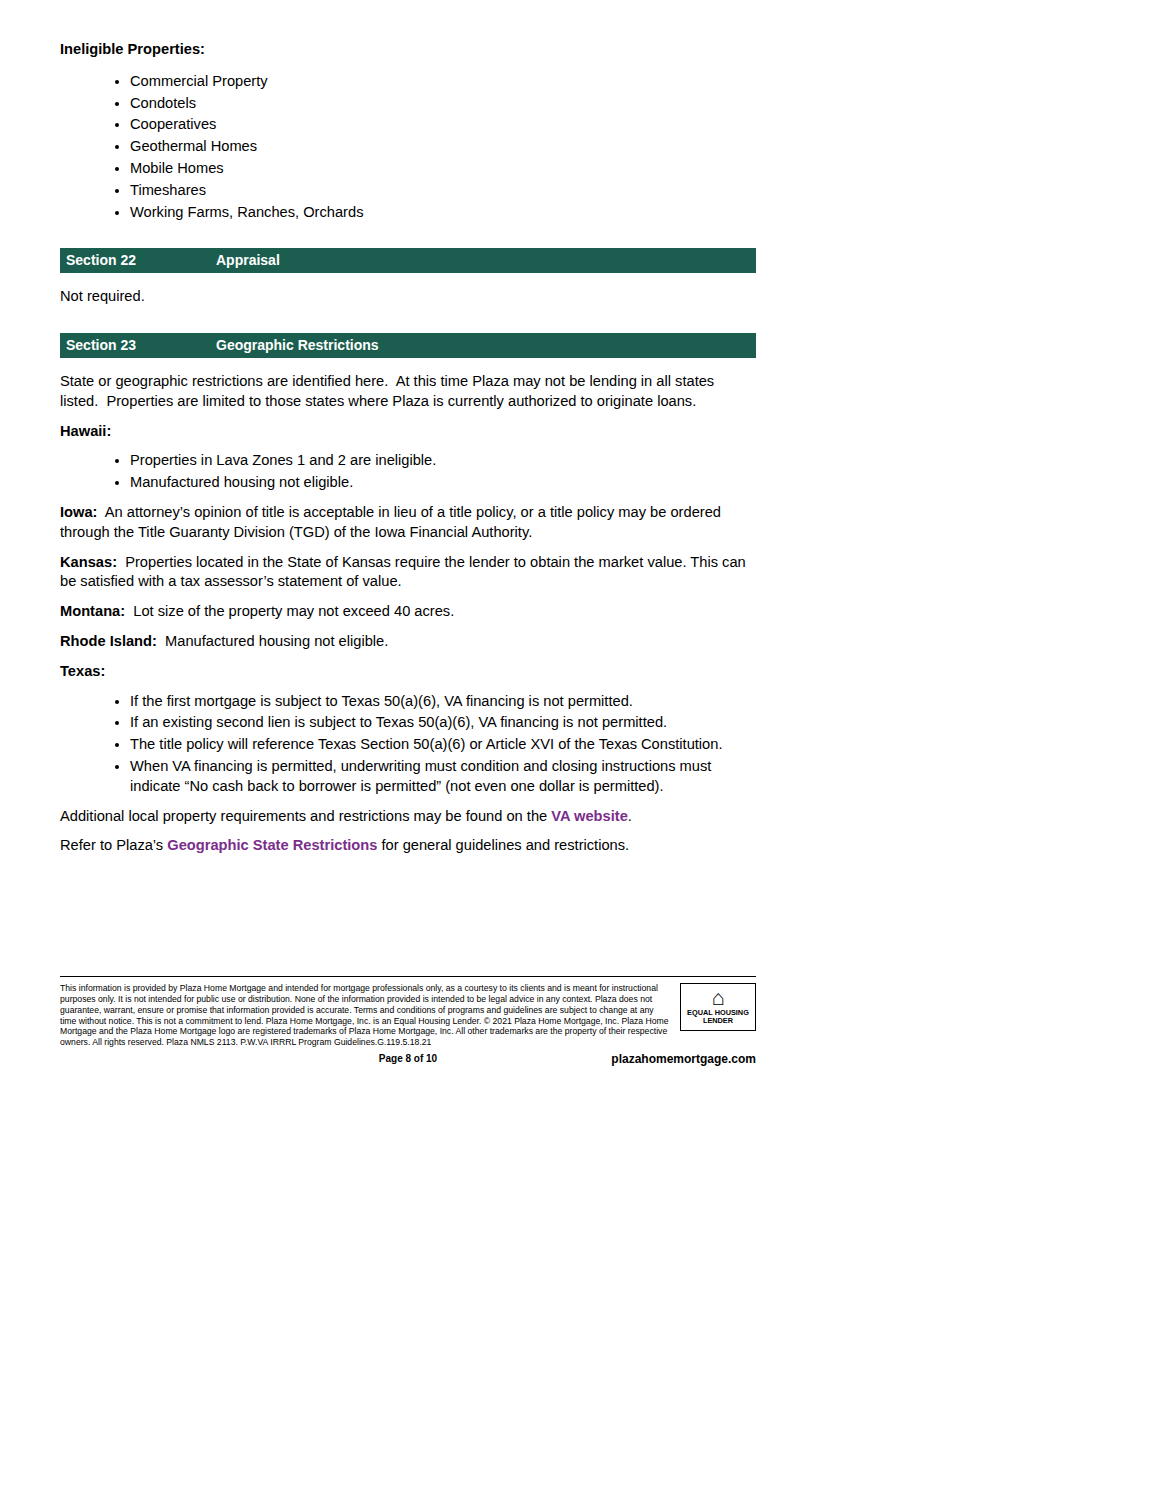Ineligible Properties:
Commercial Property
Condotels
Cooperatives
Geothermal Homes
Mobile Homes
Timeshares
Working Farms, Ranches, Orchards
Section 22 Appraisal
Not required.
Section 23 Geographic Restrictions
State or geographic restrictions are identified here. At this time Plaza may not be lending in all states listed. Properties are limited to those states where Plaza is currently authorized to originate loans.
Hawaii:
Properties in Lava Zones 1 and 2 are ineligible.
Manufactured housing not eligible.
Iowa: An attorney’s opinion of title is acceptable in lieu of a title policy, or a title policy may be ordered through the Title Guaranty Division (TGD) of the Iowa Financial Authority.
Kansas: Properties located in the State of Kansas require the lender to obtain the market value. This can be satisfied with a tax assessor’s statement of value.
Montana: Lot size of the property may not exceed 40 acres.
Rhode Island: Manufactured housing not eligible.
Texas:
If the first mortgage is subject to Texas 50(a)(6), VA financing is not permitted.
If an existing second lien is subject to Texas 50(a)(6), VA financing is not permitted.
The title policy will reference Texas Section 50(a)(6) or Article XVI of the Texas Constitution.
When VA financing is permitted, underwriting must condition and closing instructions must indicate “No cash back to borrower is permitted” (not even one dollar is permitted).
Additional local property requirements and restrictions may be found on the VA website.
Refer to Plaza’s Geographic State Restrictions for general guidelines and restrictions.
This information is provided by Plaza Home Mortgage and intended for mortgage professionals only, as a courtesy to its clients and is meant for instructional purposes only. It is not intended for public use or distribution. None of the information provided is intended to be legal advice in any context. Plaza does not guarantee, warrant, ensure or promise that information provided is accurate. Terms and conditions of programs and guidelines are subject to change at any time without notice. This is not a commitment to lend. Plaza Home Mortgage, Inc. is an Equal Housing Lender. © 2021 Plaza Home Mortgage, Inc. Plaza Home Mortgage and the Plaza Home Mortgage logo are registered trademarks of Plaza Home Mortgage, Inc. All other trademarks are the property of their respective owners. All rights reserved. Plaza NMLS 2113. P.W.VA IRRRL Program Guidelines.G.119.5.18.21
⌂ EQUAL HOUSING
LENDER
Page 8 of 10 plazahomemortgage.com